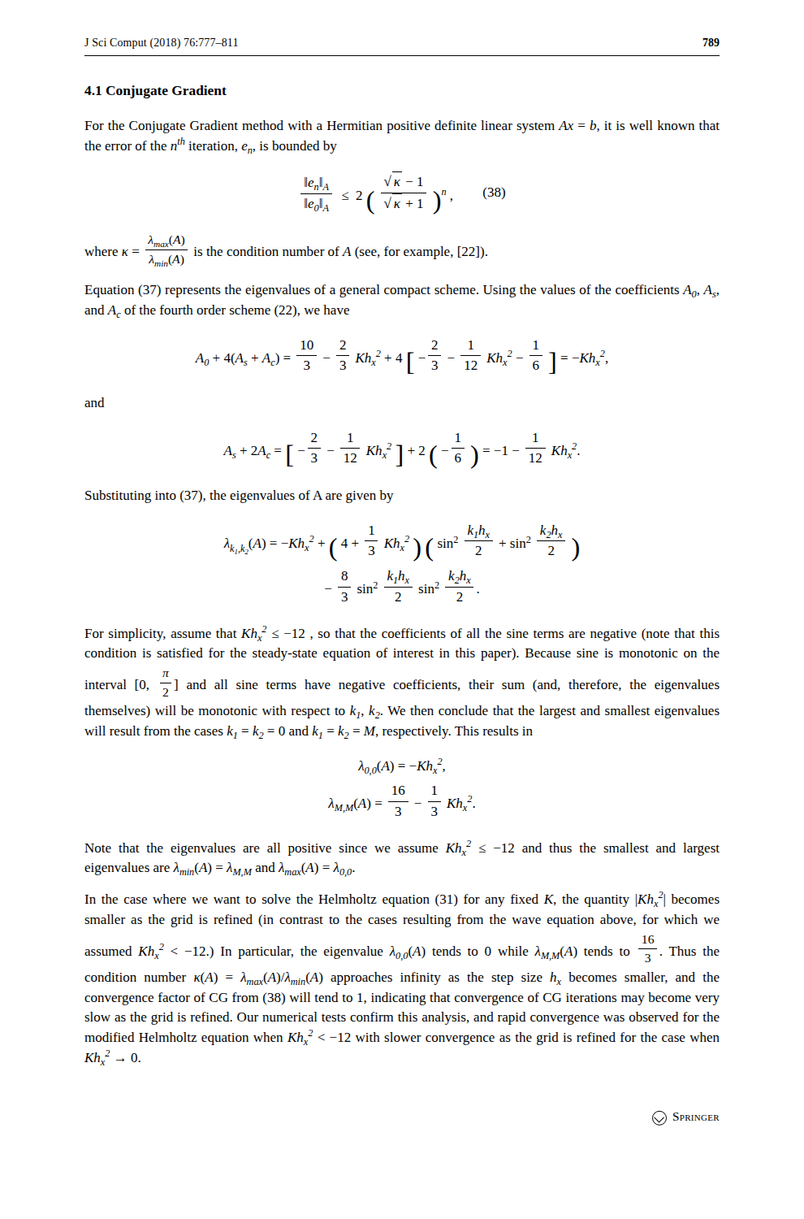J Sci Comput (2018) 76:777–811 789
4.1 Conjugate Gradient
For the Conjugate Gradient method with a Hermitian positive definite linear system Ax = b, it is well known that the error of the nth iteration, en, is bounded by
‖en‖A ‖e0‖A ≤ 2 ( √κ − 1 √κ + 1 ) n , (38)
where κ = λmax(A) λmin(A) is the condition number of A (see, for example, [22]).
Equation (37) represents the eigenvalues of a general compact scheme. Using the values of the coefficients A0, As, and Ac of the fourth order scheme (22), we have
A0 + 4(As + Ac) = 103 − 23 Khx2 + 4 [ −23 − 112 Khx2 − 16 ] = −Khx2,
and
As + 2Ac = [ −23 − 112 Khx2 ] + 2 ( −16 ) = −1 − 112 Khx2.
Substituting into (37), the eigenvalues of A are given by
λk1,k2(A) = −Khx2 + ( 4 + 13 Khx2 ) ( sin2 k1hx 2 + sin2 k2hx 2 )
− 83 sin2 k1hx 2 sin2 k2hx 2.
For simplicity, assume that Khx2 ≤ −12 , so that the coefficients of all the sine terms are negative (note that this condition is satisfied for the steady-state equation of interest in this paper). Because sine is monotonic on the interval [0, π 2] and all sine terms have negative coefficients, their sum (and, therefore, the eigenvalues themselves) will be monotonic with respect to k1, k2. We then conclude that the largest and smallest eigenvalues will result from the cases k1 = k2 = 0 and k1 = k2 = M, respectively. This results in
λ0,0(A) = −Khx2,
λM,M(A) = 163 − 13 Khx2.
Note that the eigenvalues are all positive since we assume Khx2 ≤ −12 and thus the smallest and largest eigenvalues are λmin(A) = λM,M and λmax(A) = λ0,0.
In the case where we want to solve the Helmholtz equation (31) for any fixed K, the quantity |Khx2| becomes smaller as the grid is refined (in contrast to the cases resulting from the wave equation above, for which we assumed Khx2 < −12.) In particular, the eigenvalue λ0,0(A) tends to 0 while λM,M(A) tends to 163. Thus the condition number κ(A) = λmax(A)/λmin(A) approaches infinity as the step size hx becomes smaller, and the convergence factor of CG from (38) will tend to 1, indicating that convergence of CG iterations may become very slow as the grid is refined. Our numerical tests confirm this analysis, and rapid convergence was observed for the modified Helmholtz equation when Khx2 < −12 with slower convergence as the grid is refined for the case when Khx2 → 0.
Springer